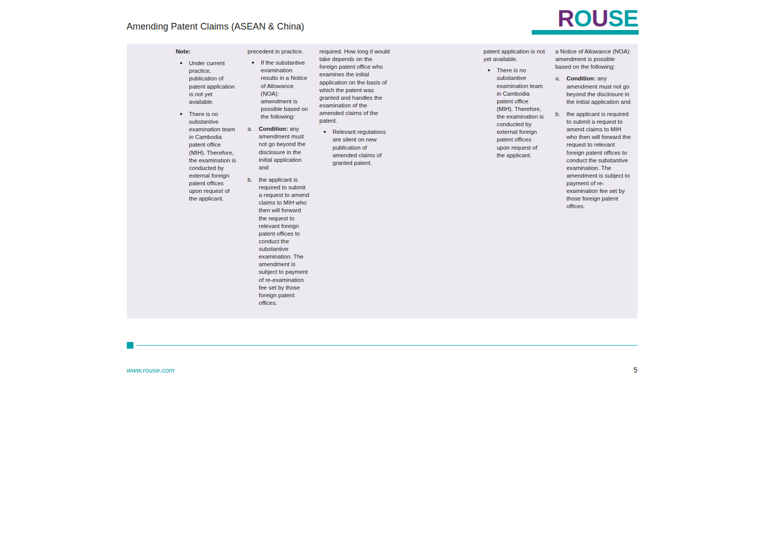Amending Patent Claims (ASEAN & China)
ROUSE
| | Note: Under current practice, publication of patent application is not yet available. There is no substantive examination team in Cambodia patent office (MIH). Therefore, the examination is conducted by external foreign patent offices upon request of the applicant. | precedent in practice. If the substantive examination results in a Notice of Allowance (NOA): amendment is possible based on the following: Condition: any amendment must not go beyond the disclosure in the initial application and the applicant is required to submit a request to amend claims to MIH who then will forward the request to relevant foreign patent offices to conduct the substantive examination. The amendment is subject to payment of re-examination fee set by those foreign patent offices. | required. How long it would take depends on the foreign patent office who examines the initial application on the basis of which the patent was granted and handles the examination of the amended claims of the patent. Relevant regulations are silent on new publication of amended claims of granted patent. | | patent application is not yet available. There is no substantive examination team in Cambodia patent office (MIH). Therefore, the examination is conducted by external foreign patent offices upon request of the applicant. | a Notice of Allowance (NOA): amendment is possible based on the following: Condition: any amendment must not go beyond the disclosure in the initial application and the applicant is required to submit a request to amend claims to MIH who then will forward the request to relevant foreign patent offices to conduct the substantive examination. The amendment is subject to payment of re-examination fee set by those foreign patent offices. |
www.rouse.com 5